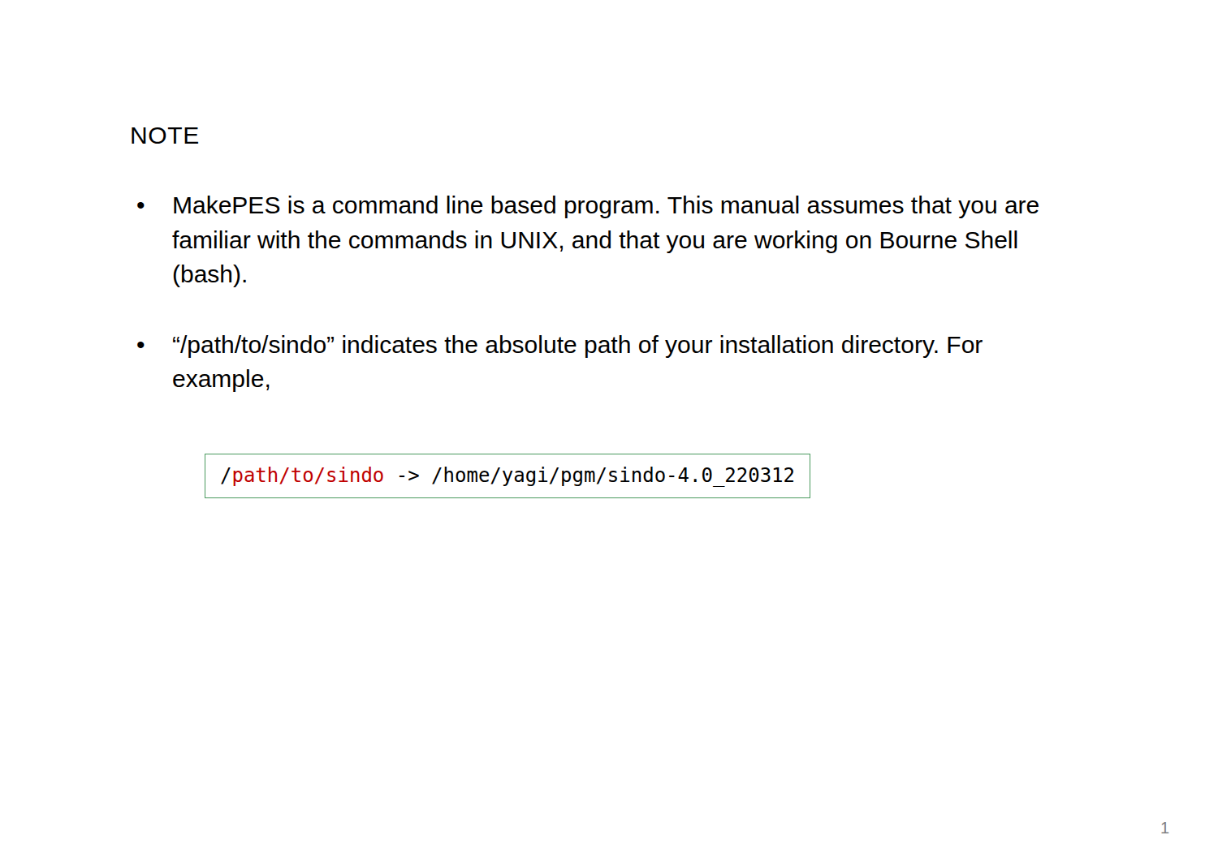NOTE
MakePES is a command line based program. This manual assumes that you are familiar with the commands in UNIX, and that you are working on Bourne Shell (bash).
“/path/to/sindo” indicates the absolute path of your installation directory. For example,
/path/to/sindo -> /home/yagi/pgm/sindo-4.0_220312
1